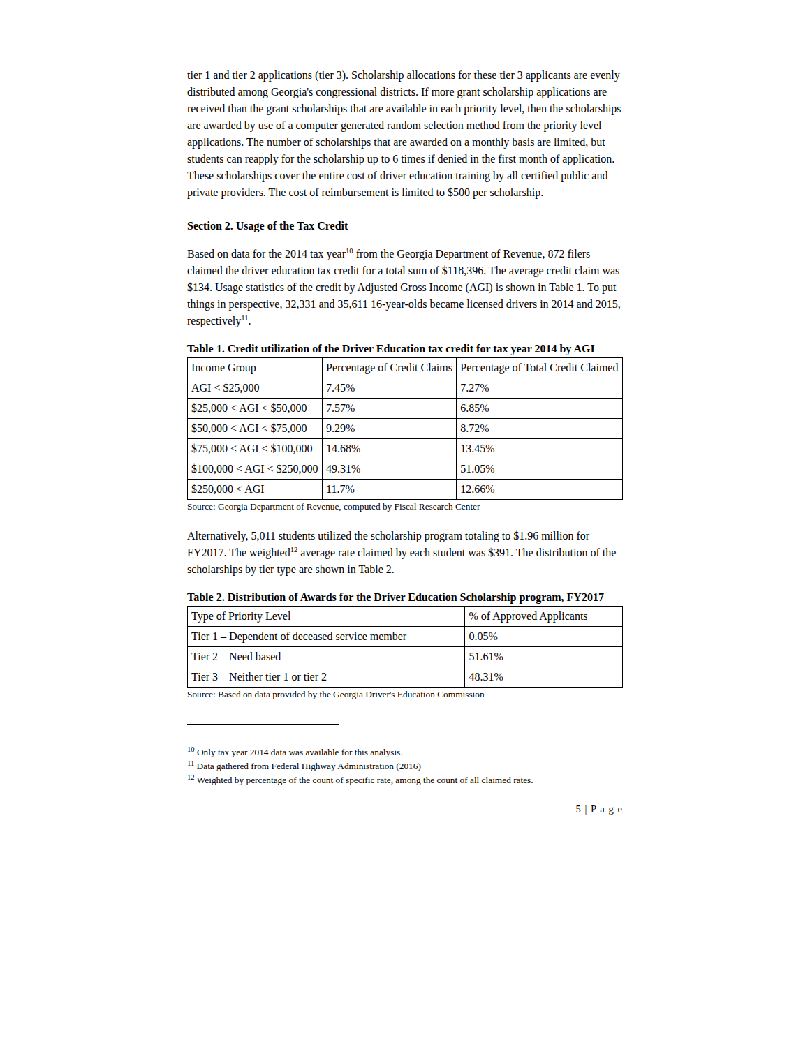tier 1 and tier 2 applications (tier 3). Scholarship allocations for these tier 3 applicants are evenly distributed among Georgia's congressional districts. If more grant scholarship applications are received than the grant scholarships that are available in each priority level, then the scholarships are awarded by use of a computer generated random selection method from the priority level applications. The number of scholarships that are awarded on a monthly basis are limited, but students can reapply for the scholarship up to 6 times if denied in the first month of application. These scholarships cover the entire cost of driver education training by all certified public and private providers. The cost of reimbursement is limited to $500 per scholarship.
Section 2. Usage of the Tax Credit
Based on data for the 2014 tax year10 from the Georgia Department of Revenue, 872 filers claimed the driver education tax credit for a total sum of $118,396. The average credit claim was $134. Usage statistics of the credit by Adjusted Gross Income (AGI) is shown in Table 1. To put things in perspective, 32,331 and 35,611 16-year-olds became licensed drivers in 2014 and 2015, respectively11.
Table 1. Credit utilization of the Driver Education tax credit for tax year 2014 by AGI
| Income Group | Percentage of Credit Claims | Percentage of Total Credit Claimed |
| AGI < $25,000 | 7.45% | 7.27% |
| $25,000 < AGI < $50,000 | 7.57% | 6.85% |
| $50,000 < AGI < $75,000 | 9.29% | 8.72% |
| $75,000 < AGI < $100,000 | 14.68% | 13.45% |
| $100,000 < AGI < $250,000 | 49.31% | 51.05% |
| $250,000 < AGI | 11.7% | 12.66% |
Source: Georgia Department of Revenue, computed by Fiscal Research Center
Alternatively, 5,011 students utilized the scholarship program totaling to $1.96 million for FY2017. The weighted12 average rate claimed by each student was $391. The distribution of the scholarships by tier type are shown in Table 2.
Table 2. Distribution of Awards for the Driver Education Scholarship program, FY2017
| Type of Priority Level | % of Approved Applicants |
| Tier 1 – Dependent of deceased service member | 0.05% |
| Tier 2 – Need based | 51.61% |
| Tier 3 – Neither tier 1 or tier 2 | 48.31% |
Source: Based on data provided by the Georgia Driver's Education Commission
10 Only tax year 2014 data was available for this analysis.
11 Data gathered from Federal Highway Administration (2016)
12 Weighted by percentage of the count of specific rate, among the count of all claimed rates.
5 | P a g e